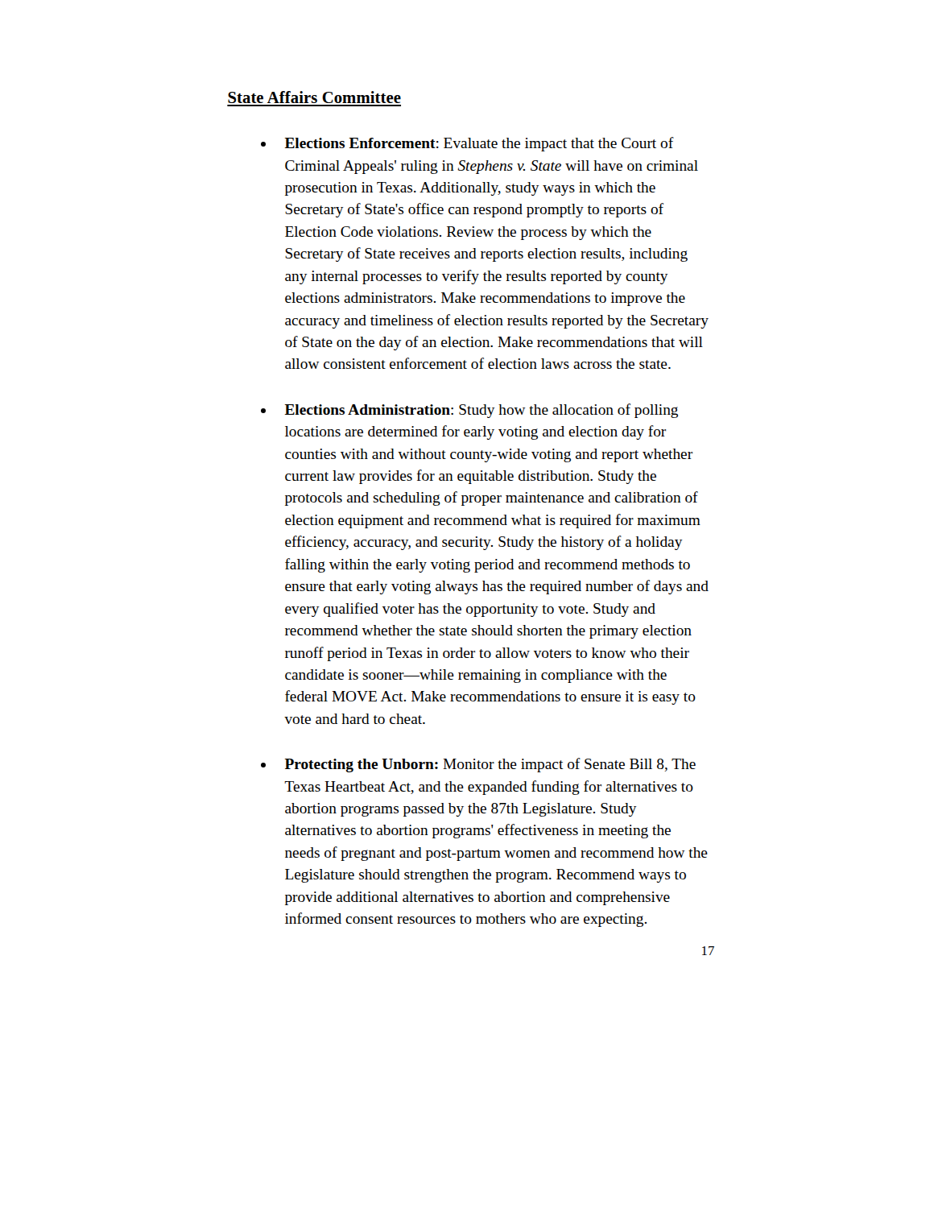State Affairs Committee
Elections Enforcement: Evaluate the impact that the Court of Criminal Appeals' ruling in Stephens v. State will have on criminal prosecution in Texas. Additionally, study ways in which the Secretary of State's office can respond promptly to reports of Election Code violations. Review the process by which the Secretary of State receives and reports election results, including any internal processes to verify the results reported by county elections administrators. Make recommendations to improve the accuracy and timeliness of election results reported by the Secretary of State on the day of an election. Make recommendations that will allow consistent enforcement of election laws across the state.
Elections Administration: Study how the allocation of polling locations are determined for early voting and election day for counties with and without county-wide voting and report whether current law provides for an equitable distribution. Study the protocols and scheduling of proper maintenance and calibration of election equipment and recommend what is required for maximum efficiency, accuracy, and security. Study the history of a holiday falling within the early voting period and recommend methods to ensure that early voting always has the required number of days and every qualified voter has the opportunity to vote. Study and recommend whether the state should shorten the primary election runoff period in Texas in order to allow voters to know who their candidate is sooner—while remaining in compliance with the federal MOVE Act. Make recommendations to ensure it is easy to vote and hard to cheat.
Protecting the Unborn: Monitor the impact of Senate Bill 8, The Texas Heartbeat Act, and the expanded funding for alternatives to abortion programs passed by the 87th Legislature. Study alternatives to abortion programs' effectiveness in meeting the needs of pregnant and post-partum women and recommend how the Legislature should strengthen the program. Recommend ways to provide additional alternatives to abortion and comprehensive informed consent resources to mothers who are expecting.
17